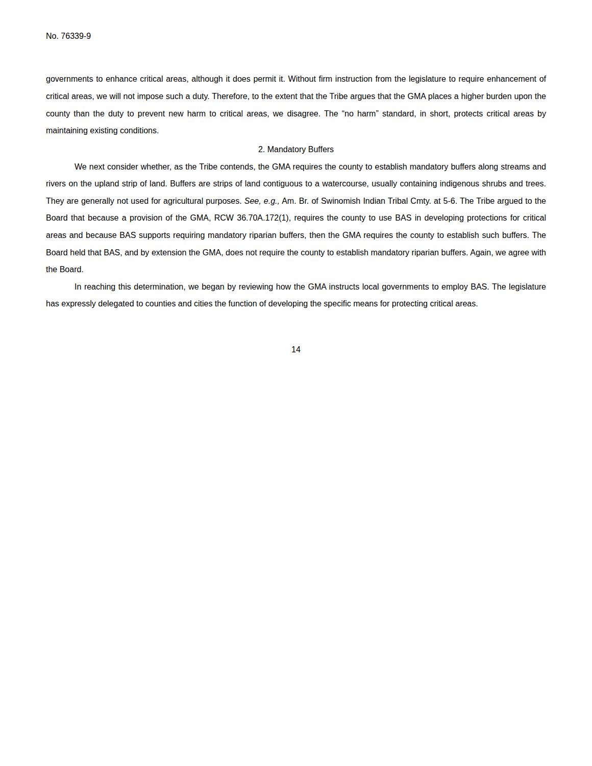No. 76339-9
governments to enhance critical areas, although it does permit it. Without firm instruction from the legislature to require enhancement of critical areas, we will not impose such a duty. Therefore, to the extent that the Tribe argues that the GMA places a higher burden upon the county than the duty to prevent new harm to critical areas, we disagree. The “no harm” standard, in short, protects critical areas by maintaining existing conditions.
2. Mandatory Buffers
We next consider whether, as the Tribe contends, the GMA requires the county to establish mandatory buffers along streams and rivers on the upland strip of land. Buffers are strips of land contiguous to a watercourse, usually containing indigenous shrubs and trees. They are generally not used for agricultural purposes. See, e.g., Am. Br. of Swinomish Indian Tribal Cmty. at 5-6. The Tribe argued to the Board that because a provision of the GMA, RCW 36.70A.172(1), requires the county to use BAS in developing protections for critical areas and because BAS supports requiring mandatory riparian buffers, then the GMA requires the county to establish such buffers. The Board held that BAS, and by extension the GMA, does not require the county to establish mandatory riparian buffers. Again, we agree with the Board.
In reaching this determination, we began by reviewing how the GMA instructs local governments to employ BAS. The legislature has expressly delegated to counties and cities the function of developing the specific means for protecting critical areas.
14